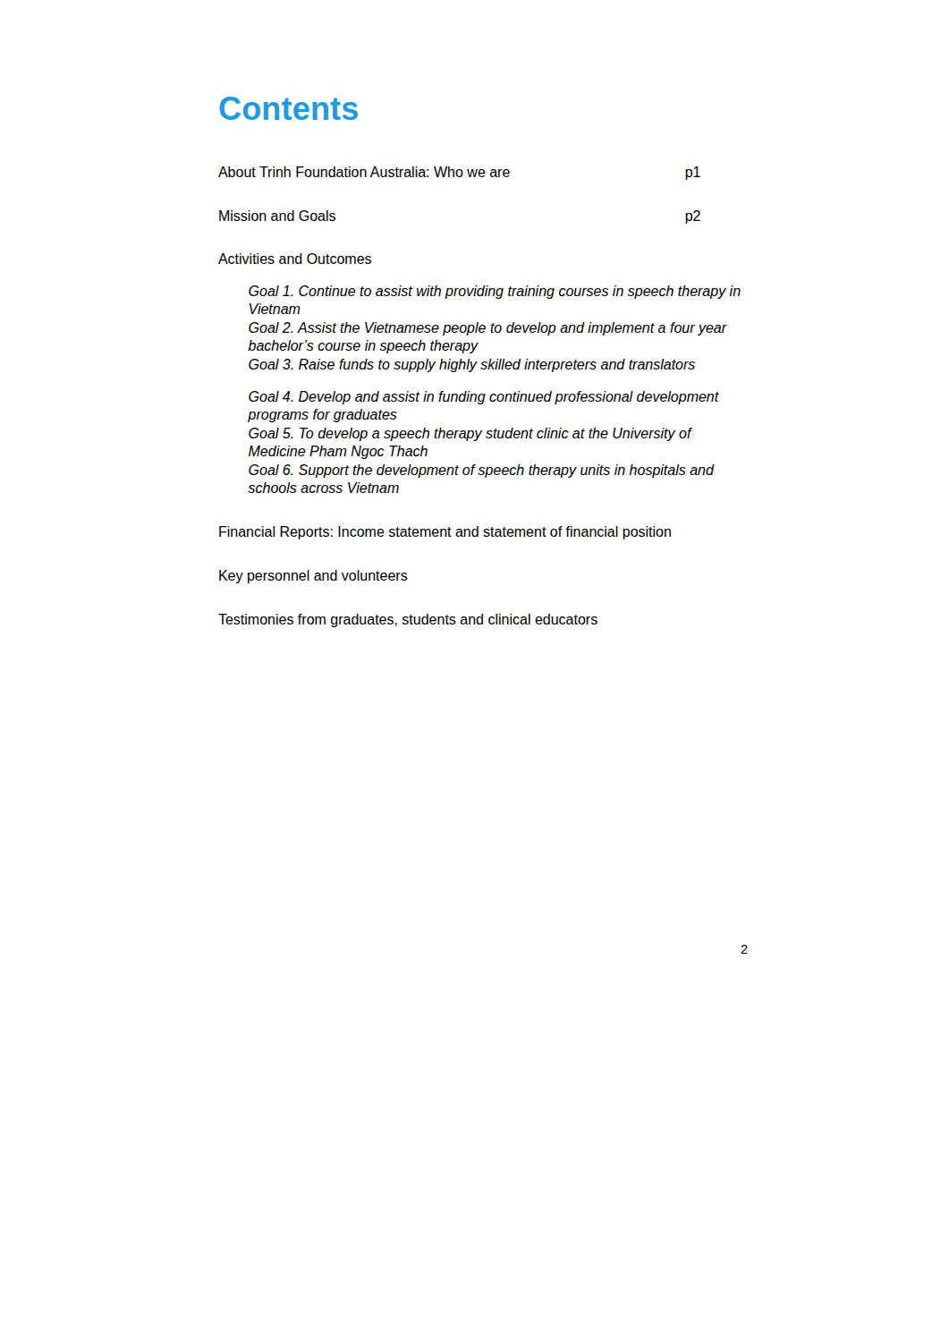Contents
About Trinh Foundation Australia: Who we are p1
Mission and Goals p2
Activities and Outcomes
Goal 1. Continue to assist with providing training courses in speech therapy in Vietnam
Goal 2. Assist the Vietnamese people to develop and implement a four year bachelor’s course in speech therapy
Goal 3. Raise funds to supply highly skilled interpreters and translators
Goal 4. Develop and assist in funding continued professional development programs for graduates
Goal 5. To develop a speech therapy student clinic at the University of Medicine Pham Ngoc Thach
Goal 6. Support the development of speech therapy units in hospitals and schools across Vietnam
Financial Reports: Income statement and statement of financial position
Key personnel and volunteers
Testimonies from graduates, students and clinical educators
2